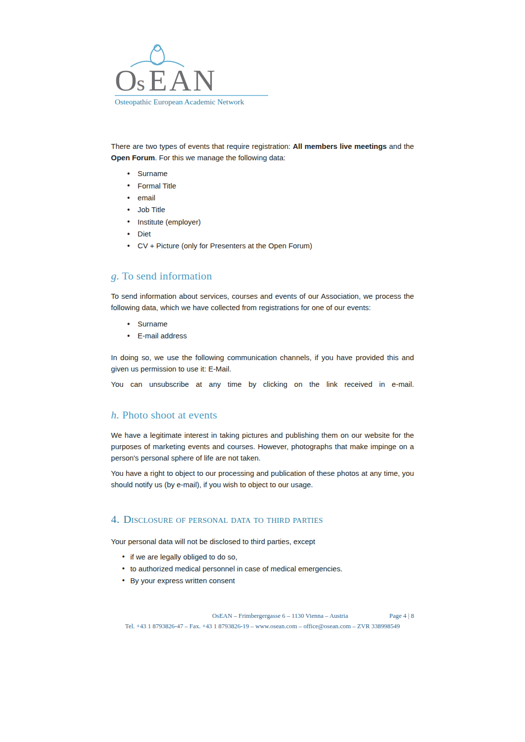O s E A N Osteopathic European Academic Network
There are two types of events that require registration: All members live meetings and the Open Forum. For this we manage the following data:
Surname
Formal Title
email
Job Title
Institute (employer)
Diet
CV + Picture (only for Presenters at the Open Forum)
g. To send information
To send information about services, courses and events of our Association, we process the following data, which we have collected from registrations for one of our events:
Surname
E-mail address
In doing so, we use the following communication channels, if you have provided this and given us permission to use it: E-Mail.
You can unsubscribe at any time by clicking on the link received in e-mail.
h. Photo shoot at events
We have a legitimate interest in taking pictures and publishing them on our website for the purposes of marketing events and courses. However, photographs that make impinge on a person's personal sphere of life are not taken.
You have a right to object to our processing and publication of these photos at any time, you should notify us (by e-mail), if you wish to object to our usage.
4. Disclosure of personal data to third parties
Your personal data will not be disclosed to third parties, except
if we are legally obliged to do so,
to authorized medical personnel in case of medical emergencies.
By your express written consent
OsEAN – Frimbergergasse 6 – 1130 Vienna – Austria
Page 4 | 8
Tel. +43 1 8793826-47 – Fax. +43 1 8793826-19 – www.osean.com – office@osean.com – ZVR 338998549